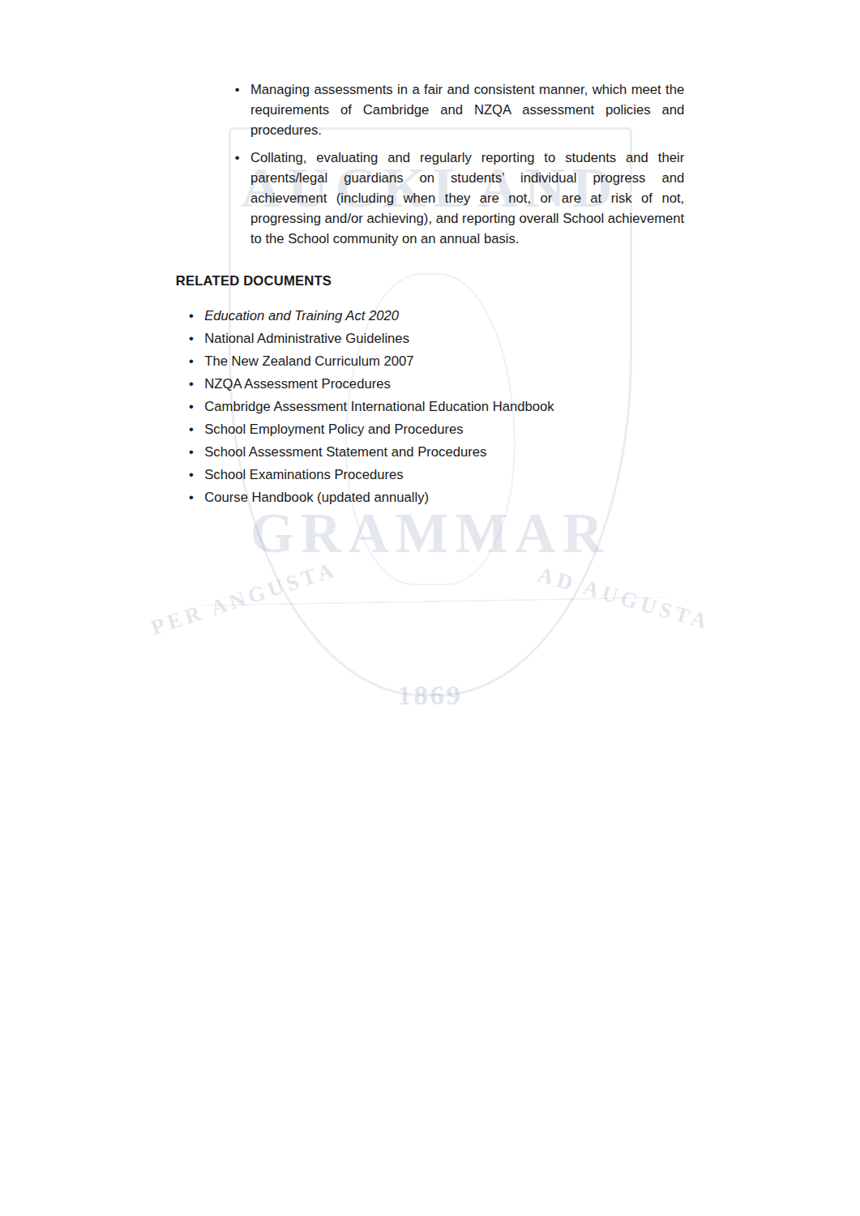Auckland
Grammar
Per Angusta
Ad Augusta
1869
Managing assessments in a fair and consistent manner, which meet the requirements of Cambridge and NZQA assessment policies and procedures.
Collating, evaluating and regularly reporting to students and their parents/legal guardians on students’ individual progress and achievement (including when they are not, or are at risk of not, progressing and/or achieving), and reporting overall School achievement to the School community on an annual basis.
RELATED DOCUMENTS
Education and Training Act 2020
National Administrative Guidelines
The New Zealand Curriculum 2007
NZQA Assessment Procedures
Cambridge Assessment International Education Handbook
School Employment Policy and Procedures
School Assessment Statement and Procedures
School Examinations Procedures
Course Handbook (updated annually)